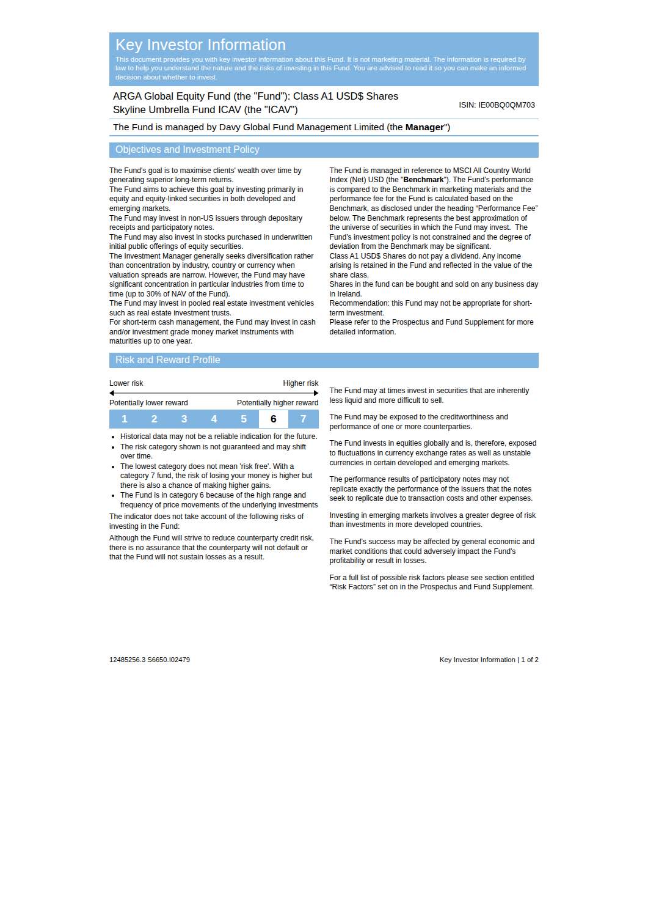Key Investor Information
This document provides you with key investor information about this Fund. It is not marketing material. The information is required by law to help you understand the nature and the risks of investing in this Fund. You are advised to read it so you can make an informed decision about whether to invest.
ARGA Global Equity Fund (the "Fund"): Class A1 USD$ Shares
Skyline Umbrella Fund ICAV (the "ICAV")
ISIN: IE00BQ0QM703
The Fund is managed by Davy Global Fund Management Limited (the Manager")
Objectives and Investment Policy
The Fund's goal is to maximise clients' wealth over time by generating superior long-term returns.
The Fund aims to achieve this goal by investing primarily in equity and equity-linked securities in both developed and emerging markets.
The Fund may invest in non-US issuers through depositary receipts and participatory notes.
The Fund may also invest in stocks purchased in underwritten initial public offerings of equity securities.
The Investment Manager generally seeks diversification rather than concentration by industry, country or currency when valuation spreads are narrow. However, the Fund may have significant concentration in particular industries from time to time (up to 30% of NAV of the Fund).
The Fund may invest in pooled real estate investment vehicles such as real estate investment trusts.
For short-term cash management, the Fund may invest in cash and/or investment grade money market instruments with maturities up to one year.
The Fund is managed in reference to MSCI All Country World Index (Net) USD (the "Benchmark"). The Fund’s performance is compared to the Benchmark in marketing materials and the performance fee for the Fund is calculated based on the Benchmark, as disclosed under the heading “Performance Fee” below. The Benchmark represents the best approximation of the universe of securities in which the Fund may invest. The Fund’s investment policy is not constrained and the degree of deviation from the Benchmark may be significant.
Class A1 USD$ Shares do not pay a dividend. Any income arising is retained in the Fund and reflected in the value of the share class.
Shares in the fund can be bought and sold on any business day in Ireland.
Recommendation: this Fund may not be appropriate for short-term investment.
Please refer to the Prospectus and Fund Supplement for more detailed information.
Risk and Reward Profile
Lower risk Higher risk
Potentially lower reward Potentially higher reward
| 1 | 2 | 3 | 4 | 5 | 6 | 7 |
Historical data may not be a reliable indication for the future.
The risk category shown is not guaranteed and may shift over time.
The lowest category does not mean 'risk free'. With a category 7 fund, the risk of losing your money is higher but there is also a chance of making higher gains.
The Fund is in category 6 because of the high range and frequency of price movements of the underlying investments
The indicator does not take account of the following risks of investing in the Fund:
Although the Fund will strive to reduce counterparty credit risk, there is no assurance that the counterparty will not default or that the Fund will not sustain losses as a result.
The Fund may at times invest in securities that are inherently less liquid and more difficult to sell.
The Fund may be exposed to the creditworthiness and performance of one or more counterparties.
The Fund invests in equities globally and is, therefore, exposed to fluctuations in currency exchange rates as well as unstable currencies in certain developed and emerging markets.
The performance results of participatory notes may not replicate exactly the performance of the issuers that the notes seek to replicate due to transaction costs and other expenses.
Investing in emerging markets involves a greater degree of risk than investments in more developed countries.
The Fund's success may be affected by general economic and market conditions that could adversely impact the Fund's profitability or result in losses.
For a full list of possible risk factors please see section entitled “Risk Factors” set on in the Prospectus and Fund Supplement.
12485256.3 S6650.I02479
Key Investor Information | 1 of 2